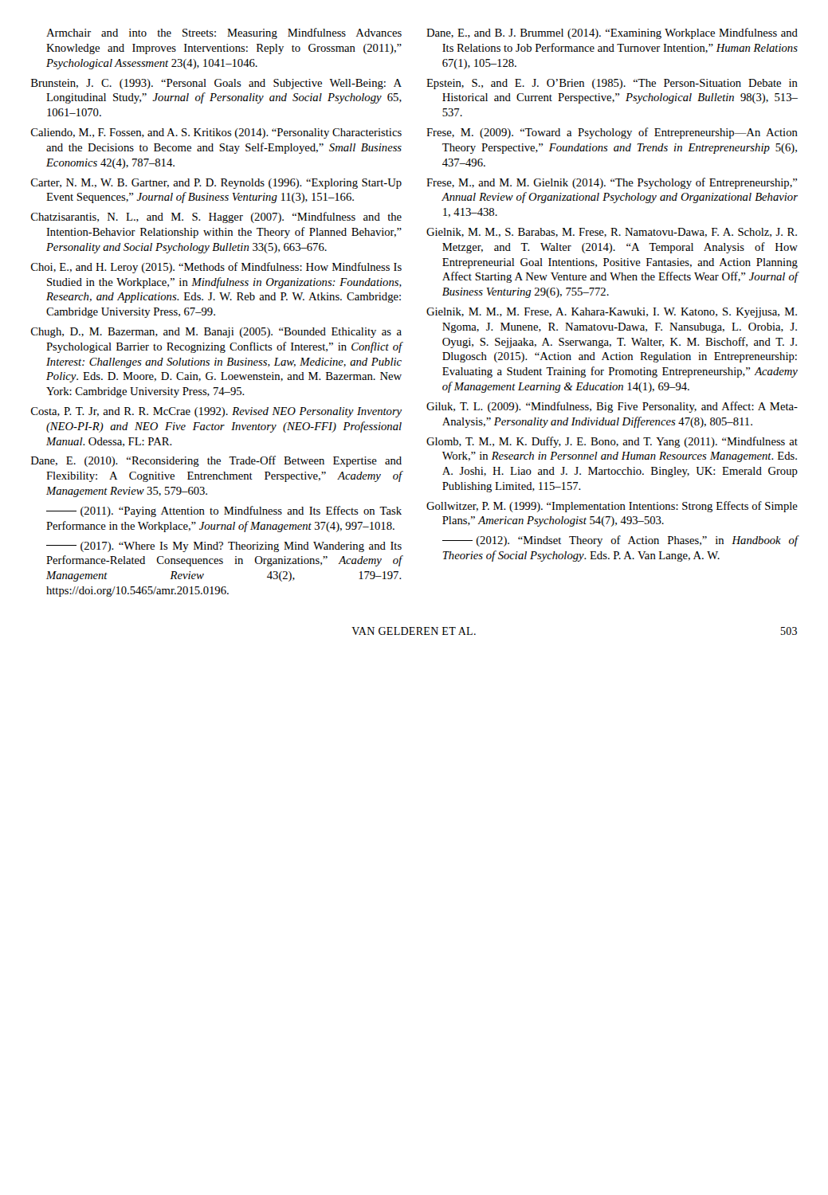Armchair and into the Streets: Measuring Mindfulness Advances Knowledge and Improves Interventions: Reply to Grossman (2011),” Psychological Assessment 23(4), 1041–1046.
Brunstein, J. C. (1993). “Personal Goals and Subjective Well-Being: A Longitudinal Study,” Journal of Personality and Social Psychology 65, 1061–1070.
Caliendo, M., F. Fossen, and A. S. Kritikos (2014). “Personality Characteristics and the Decisions to Become and Stay Self-Employed,” Small Business Economics 42(4), 787–814.
Carter, N. M., W. B. Gartner, and P. D. Reynolds (1996). “Exploring Start-Up Event Sequences,” Journal of Business Venturing 11(3), 151–166.
Chatzisarantis, N. L., and M. S. Hagger (2007). “Mindfulness and the Intention-Behavior Relationship within the Theory of Planned Behavior,” Personality and Social Psychology Bulletin 33(5), 663–676.
Choi, E., and H. Leroy (2015). “Methods of Mindfulness: How Mindfulness Is Studied in the Workplace,” in Mindfulness in Organizations: Foundations, Research, and Applications. Eds. J. W. Reb and P. W. Atkins. Cambridge: Cambridge University Press, 67–99.
Chugh, D., M. Bazerman, and M. Banaji (2005). “Bounded Ethicality as a Psychological Barrier to Recognizing Conflicts of Interest,” in Conflict of Interest: Challenges and Solutions in Business, Law, Medicine, and Public Policy. Eds. D. Moore, D. Cain, G. Loewenstein, and M. Bazerman. New York: Cambridge University Press, 74–95.
Costa, P. T. Jr, and R. R. McCrae (1992). Revised NEO Personality Inventory (NEO-PI-R) and NEO Five Factor Inventory (NEO-FFI) Professional Manual. Odessa, FL: PAR.
Dane, E. (2010). “Reconsidering the Trade-Off Between Expertise and Flexibility: A Cognitive Entrenchment Perspective,” Academy of Management Review 35, 579–603.
(2011). “Paying Attention to Mindfulness and Its Effects on Task Performance in the Workplace,” Journal of Management 37(4), 997–1018.
(2017). “Where Is My Mind? Theorizing Mind Wandering and Its Performance-Related Consequences in Organizations,” Academy of Management Review 43(2), 179–197. https://doi.org/10.5465/amr.2015.0196.
Dane, E., and B. J. Brummel (2014). “Examining Workplace Mindfulness and Its Relations to Job Performance and Turnover Intention,” Human Relations 67(1), 105–128.
Epstein, S., and E. J. O’Brien (1985). “The Person-Situation Debate in Historical and Current Perspective,” Psychological Bulletin 98(3), 513–537.
Frese, M. (2009). “Toward a Psychology of Entrepreneurship—An Action Theory Perspective,” Foundations and Trends in Entrepreneurship 5(6), 437–496.
Frese, M., and M. M. Gielnik (2014). “The Psychology of Entrepreneurship,” Annual Review of Organizational Psychology and Organizational Behavior 1, 413–438.
Gielnik, M. M., S. Barabas, M. Frese, R. Namatovu-Dawa, F. A. Scholz, J. R. Metzger, and T. Walter (2014). “A Temporal Analysis of How Entrepreneurial Goal Intentions, Positive Fantasies, and Action Planning Affect Starting A New Venture and When the Effects Wear Off,” Journal of Business Venturing 29(6), 755–772.
Gielnik, M. M., M. Frese, A. Kahara-Kawuki, I. W. Katono, S. Kyejjusa, M. Ngoma, J. Munene, R. Namatovu-Dawa, F. Nansubuga, L. Orobia, J. Oyugi, S. Sejjaaka, A. Sserwanga, T. Walter, K. M. Bischoff, and T. J. Dlugosch (2015). “Action and Action Regulation in Entrepreneurship: Evaluating a Student Training for Promoting Entrepreneurship,” Academy of Management Learning & Education 14(1), 69–94.
Giluk, T. L. (2009). “Mindfulness, Big Five Personality, and Affect: A Meta-Analysis,” Personality and Individual Differences 47(8), 805–811.
Glomb, T. M., M. K. Duffy, J. E. Bono, and T. Yang (2011). “Mindfulness at Work,” in Research in Personnel and Human Resources Management. Eds. A. Joshi, H. Liao and J. J. Martocchio. Bingley, UK: Emerald Group Publishing Limited, 115–157.
Gollwitzer, P. M. (1999). “Implementation Intentions: Strong Effects of Simple Plans,” American Psychologist 54(7), 493–503.
(2012). “Mindset Theory of Action Phases,” in Handbook of Theories of Social Psychology. Eds. P. A. Van Lange, A. W.
VAN GELDEREN ET AL. 503